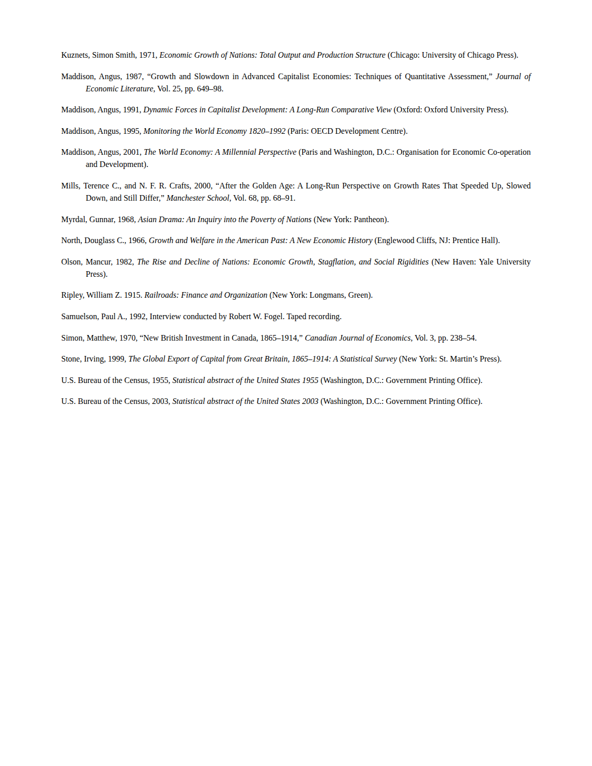Kuznets, Simon Smith, 1971, Economic Growth of Nations: Total Output and Production Structure (Chicago: University of Chicago Press).
Maddison, Angus, 1987, “Growth and Slowdown in Advanced Capitalist Economies: Techniques of Quantitative Assessment,” Journal of Economic Literature, Vol. 25, pp. 649–98.
Maddison, Angus, 1991, Dynamic Forces in Capitalist Development: A Long-Run Comparative View (Oxford: Oxford University Press).
Maddison, Angus, 1995, Monitoring the World Economy 1820–1992 (Paris: OECD Development Centre).
Maddison, Angus, 2001, The World Economy: A Millennial Perspective (Paris and Washington, D.C.: Organisation for Economic Co-operation and Development).
Mills, Terence C., and N. F. R. Crafts, 2000, “After the Golden Age: A Long-Run Perspective on Growth Rates That Speeded Up, Slowed Down, and Still Differ,” Manchester School, Vol. 68, pp. 68–91.
Myrdal, Gunnar, 1968, Asian Drama: An Inquiry into the Poverty of Nations (New York: Pantheon).
North, Douglass C., 1966, Growth and Welfare in the American Past: A New Economic History (Englewood Cliffs, NJ: Prentice Hall).
Olson, Mancur, 1982, The Rise and Decline of Nations: Economic Growth, Stagflation, and Social Rigidities (New Haven: Yale University Press).
Ripley, William Z. 1915. Railroads: Finance and Organization (New York: Longmans, Green).
Samuelson, Paul A., 1992, Interview conducted by Robert W. Fogel. Taped recording.
Simon, Matthew, 1970, “New British Investment in Canada, 1865–1914,” Canadian Journal of Economics, Vol. 3, pp. 238–54.
Stone, Irving, 1999, The Global Export of Capital from Great Britain, 1865–1914: A Statistical Survey (New York: St. Martin’s Press).
U.S. Bureau of the Census, 1955, Statistical abstract of the United States 1955 (Washington, D.C.: Government Printing Office).
U.S. Bureau of the Census, 2003, Statistical abstract of the United States 2003 (Washington, D.C.: Government Printing Office).